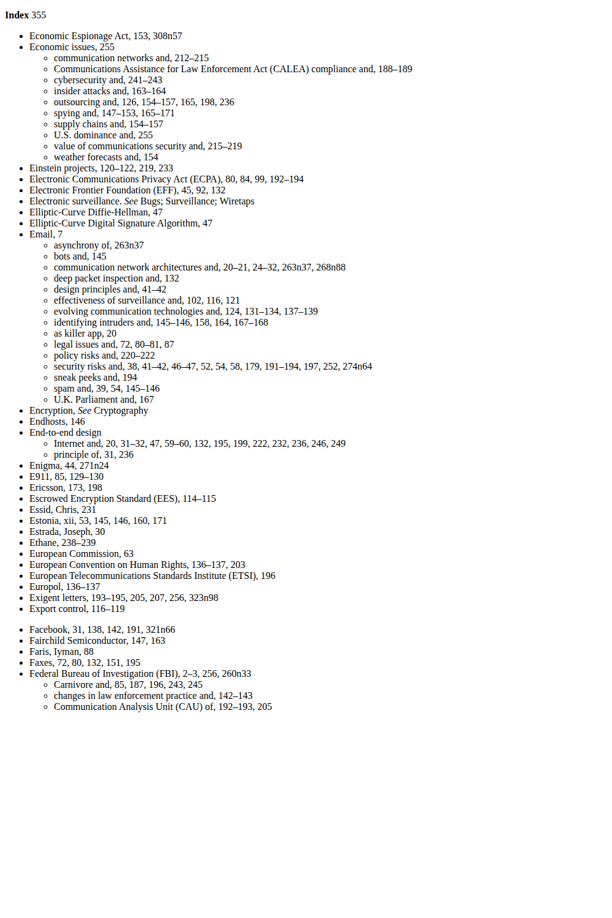Index 355
Economic Espionage Act, 153, 308n57
Economic issues, 255
communication networks and, 212–215
Communications Assistance for Law Enforcement Act (CALEA) compliance and, 188–189
cybersecurity and, 241–243
insider attacks and, 163–164
outsourcing and, 126, 154–157, 165, 198, 236
spying and, 147–153, 165–171
supply chains and, 154–157
U.S. dominance and, 255
value of communications security and, 215–219
weather forecasts and, 154
Einstein projects, 120–122, 219, 233
Electronic Communications Privacy Act (ECPA), 80, 84, 99, 192–194
Electronic Frontier Foundation (EFF), 45, 92, 132
Electronic surveillance. See Bugs; Surveillance; Wiretaps
Elliptic-Curve Diffie-Hellman, 47
Elliptic-Curve Digital Signature Algorithm, 47
Email, 7
asynchrony of, 263n37
bots and, 145
communication network architectures and, 20–21, 24–32, 263n37, 268n88
deep packet inspection and, 132
design principles and, 41–42
effectiveness of surveillance and, 102, 116, 121
evolving communication technologies and, 124, 131–134, 137–139
identifying intruders and, 145–146, 158, 164, 167–168
as killer app, 20
legal issues and, 72, 80–81, 87
policy risks and, 220–222
security risks and, 38, 41–42, 46–47, 52, 54, 58, 179, 191–194, 197, 252, 274n64
sneak peeks and, 194
spam and, 39, 54, 145–146
U.K. Parliament and, 167
Encryption, See Cryptography
Endhosts, 146
End-to-end design
Internet and, 20, 31–32, 47, 59–60, 132, 195, 199, 222, 232, 236, 246, 249
principle of, 31, 236
Enigma, 44, 271n24
E911, 85, 129–130
Ericsson, 173, 198
Escrowed Encryption Standard (EES), 114–115
Essid, Chris, 231
Estonia, xii, 53, 145, 146, 160, 171
Estrada, Joseph, 30
Ethane, 238–239
European Commission, 63
European Convention on Human Rights, 136–137, 203
European Telecommunications Standards Institute (ETSI), 196
Europol, 136–137
Exigent letters, 193–195, 205, 207, 256, 323n98
Export control, 116–119
Facebook, 31, 138, 142, 191, 321n66
Fairchild Semiconductor, 147, 163
Faris, Iyman, 88
Faxes, 72, 80, 132, 151, 195
Federal Bureau of Investigation (FBI), 2–3, 256, 260n33
Carnivore and, 85, 187, 196, 243, 245
changes in law enforcement practice and, 142–143
Communication Analysis Unit (CAU) of, 192–193, 205